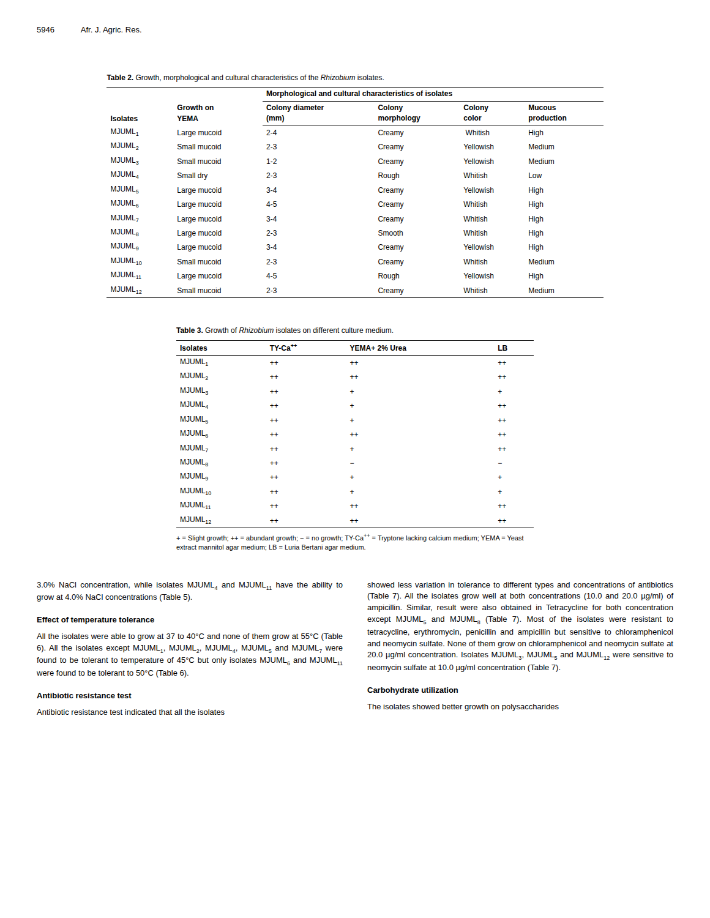5946 Afr. J. Agric. Res.
Table 2. Growth, morphological and cultural characteristics of the Rhizobium isolates.
| Isolates | Growth on YEMA | Morphological and cultural characteristics of isolates |
| --- | --- | --- |
| Colony diameter (mm) | Colony morphology | Colony color | Mucous production |
| MJUML 1 | Large mucoid | 2-4 | Creamy | Whitish | High |
| MJUML 2 | Small mucoid | 2-3 | Creamy | Yellowish | Medium |
| MJUML 3 | Small mucoid | 1-2 | Creamy | Yellowish | Medium |
| MJUML 4 | Small dry | 2-3 | Rough | Whitish | Low |
| MJUML 5 | Large mucoid | 3-4 | Creamy | Yellowish | High |
| MJUML 6 | Large mucoid | 4-5 | Creamy | Whitish | High |
| MJUML 7 | Large mucoid | 3-4 | Creamy | Whitish | High |
| MJUML 8 | Large mucoid | 2-3 | Smooth | Whitish | High |
| MJUML 9 | Large mucoid | 3-4 | Creamy | Yellowish | High |
| MJUML 10 | Small mucoid | 2-3 | Creamy | Whitish | Medium |
| MJUML 11 | Large mucoid | 4-5 | Rough | Yellowish | High |
| MJUML 12 | Small mucoid | 2-3 | Creamy | Whitish | Medium |
Table 3. Growth of Rhizobium isolates on different culture medium.
| Isolates | TY-Ca ++ | YEMA+ 2% Urea | LB |
| --- | --- | --- | --- |
| MJUML 1 | ++ | ++ | ++ |
| MJUML 2 | ++ | ++ | ++ |
| MJUML 3 | ++ | + | + |
| MJUML 4 | ++ | + | ++ |
| MJUML 5 | ++ | + | ++ |
| MJUML 6 | ++ | ++ | ++ |
| MJUML 7 | ++ | + | ++ |
| MJUML 8 | ++ | − | − |
| MJUML 9 | ++ | + | + |
| MJUML 10 | ++ | + | + |
| MJUML 11 | ++ | ++ | ++ |
| MJUML 12 | ++ | ++ | ++ |
+ = Slight growth; ++ = abundant growth; − = no growth; TY-Ca++ = Tryptone lacking calcium medium; YEMA = Yeast extract mannitol agar medium; LB = Luria Bertani agar medium.
3.0% NaCl concentration, while isolates MJUML4 and MJUML11 have the ability to grow at 4.0% NaCl concentrations (Table 5).
Effect of temperature tolerance
All the isolates were able to grow at 37 to 40°C and none of them grow at 55°C (Table 6). All the isolates except MJUML1, MJUML2, MJUML4, MJUML5 and MJUML7 were found to be tolerant to temperature of 45°C but only isolates MJUML6 and MJUML11 were found to be tolerant to 50°C (Table 6).
Antibiotic resistance test
Antibiotic resistance test indicated that all the isolates
showed less variation in tolerance to different types and concentrations of antibiotics (Table 7). All the isolates grow well at both concentrations (10.0 and 20.0 µg/ml) of ampicillin. Similar, result were also obtained in Tetracycline for both concentration except MJUML5 and MJUML8 (Table 7). Most of the isolates were resistant to tetracycline, erythromycin, penicillin and ampicillin but sensitive to chloramphenicol and neomycin sulfate. None of them grow on chloramphenicol and neomycin sulfate at 20.0 µg/ml concentration. Isolates MJUML3, MJUML5 and MJUML12 were sensitive to neomycin sulfate at 10.0 µg/ml concentration (Table 7).
Carbohydrate utilization
The isolates showed better growth on polysaccharides